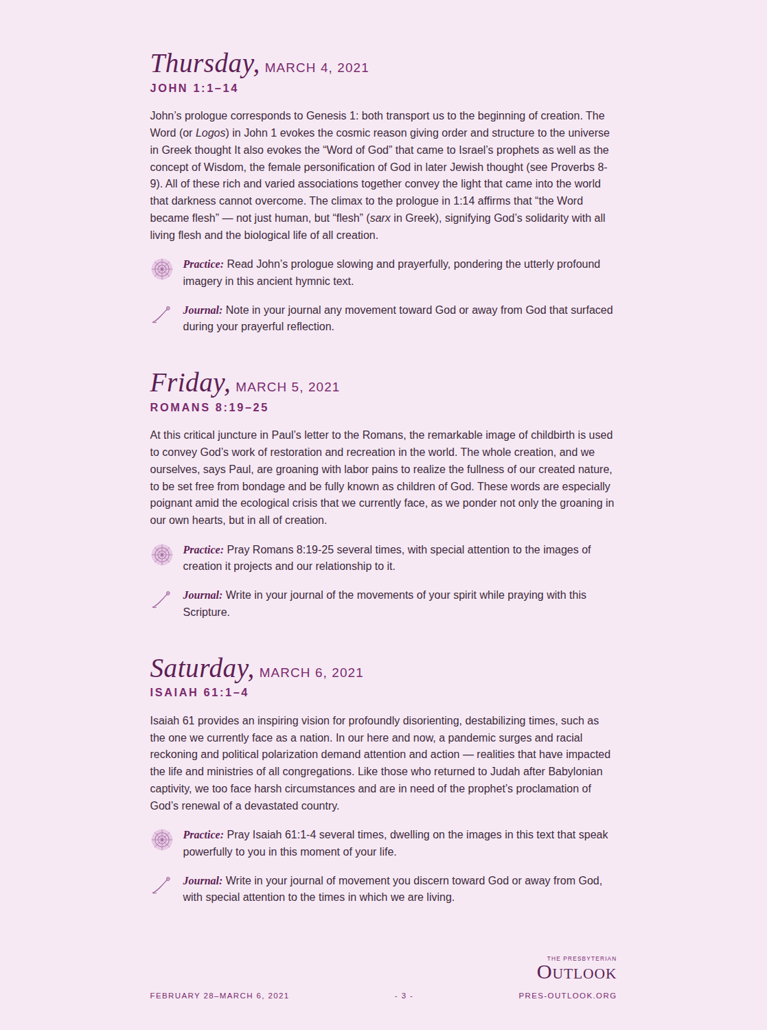Thursday, March 4, 2021
John 1:1–14
John’s prologue corresponds to Genesis 1: both transport us to the beginning of creation. The Word (or Logos) in John 1 evokes the cosmic reason giving order and structure to the universe in Greek thought It also evokes the “Word of God” that came to Israel’s prophets as well as the concept of Wisdom, the female personification of God in later Jewish thought (see Proverbs 8-9). All of these rich and varied associations together convey the light that came into the world that darkness cannot overcome. The climax to the prologue in 1:14 affirms that “the Word became flesh” — not just human, but “flesh” (sarx in Greek), signifying God’s solidarity with all living flesh and the biological life of all creation.
Practice: Read John’s prologue slowing and prayerfully, pondering the utterly profound imagery in this ancient hymnic text.
Journal: Note in your journal any movement toward God or away from God that surfaced during your prayerful reflection.
Friday, March 5, 2021
Romans 8:19–25
At this critical juncture in Paul’s letter to the Romans, the remarkable image of childbirth is used to convey God’s work of restoration and recreation in the world. The whole creation, and we ourselves, says Paul, are groaning with labor pains to realize the fullness of our created nature, to be set free from bondage and be fully known as children of God. These words are especially poignant amid the ecological crisis that we currently face, as we ponder not only the groaning in our own hearts, but in all of creation.
Practice: Pray Romans 8:19-25 several times, with special attention to the images of creation it projects and our relationship to it.
Journal: Write in your journal of the movements of your spirit while praying with this Scripture.
Saturday, March 6, 2021
Isaiah 61:1–4
Isaiah 61 provides an inspiring vision for profoundly disorienting, destabilizing times, such as the one we currently face as a nation. In our here and now, a pandemic surges and racial reckoning and political polarization demand attention and action — realities that have impacted the life and ministries of all congregations. Like those who returned to Judah after Babylonian captivity, we too face harsh circumstances and are in need of the prophet’s proclamation of God’s renewal of a devastated country.
Practice: Pray Isaiah 61:1-4 several times, dwelling on the images in this text that speak powerfully to you in this moment of your life.
Journal: Write in your journal of movement you discern toward God or away from God, with special attention to the times in which we are living.
February 28–March 6, 2021
- 3 -
The Presbyterian OUTLOOK
pres-outlook.org